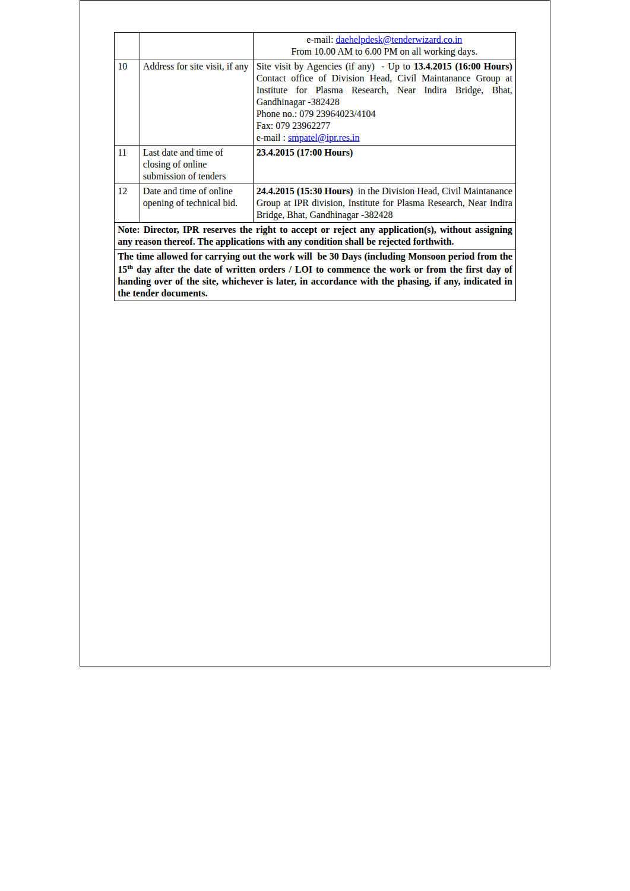| | | e-mail: daehelpdesk@tenderwizard.co.in From 10.00 AM to 6.00 PM on all working days. |
| 10 | Address for site visit, if any | Site visit by Agencies (if any) - Up to 13.4.2015 (16:00 Hours) Contact office of Division Head, Civil Maintanance Group at Institute for Plasma Research, Near Indira Bridge, Bhat, Gandhinagar -382428 Phone no.: 079 23964023/4104 Fax: 079 23962277 e-mail : smpatel@ipr.res.in |
| 11 | Last date and time of closing of online submission of tenders | 23.4.2015 (17:00 Hours) |
| 12 | Date and time of online opening of technical bid. | 24.4.2015 (15:30 Hours) in the Division Head, Civil Maintanance Group at IPR division, Institute for Plasma Research, Near Indira Bridge, Bhat, Gandhinagar -382428 |
| Note: Director, IPR reserves the right to accept or reject any application(s), without assigning any reason thereof. The applications with any condition shall be rejected forthwith. |
| The time allowed for carrying out the work will be 30 Days (including Monsoon period from the 15 th day after the date of written orders / LOI to commence the work or from the first day of handing over of the site, whichever is later, in accordance with the phasing, if any, indicated in the tender documents. |